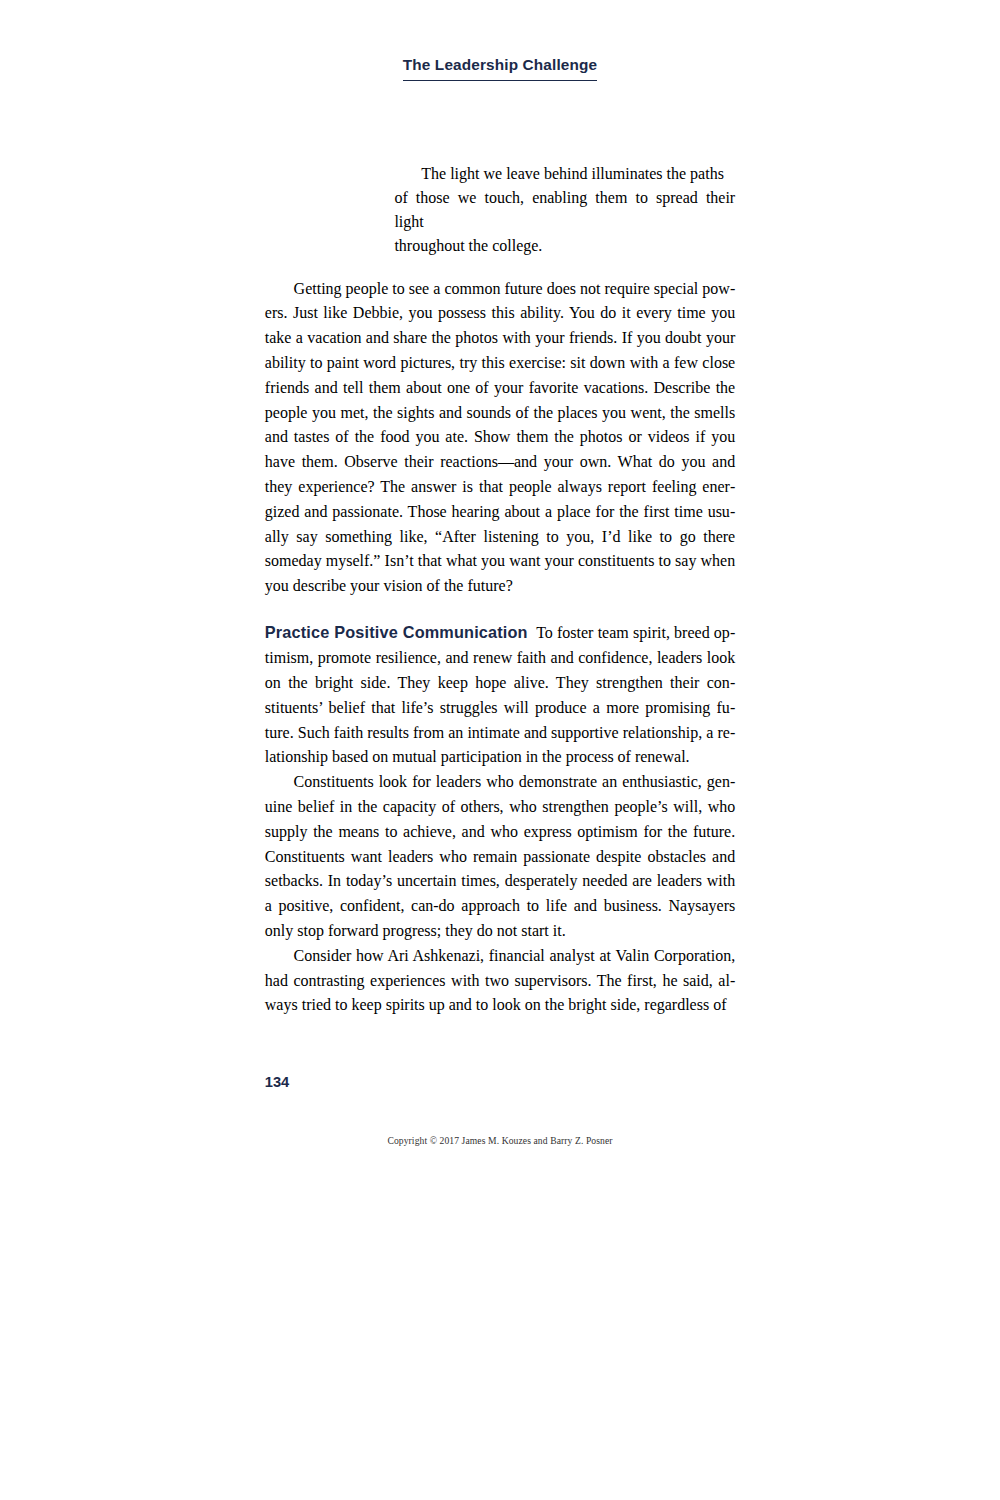The Leadership Challenge
The light we leave behind illuminates the paths
of those we touch, enabling them to spread their light
throughout the college.
Getting people to see a common future does not require special powers. Just like Debbie, you possess this ability. You do it every time you take a vacation and share the photos with your friends. If you doubt your ability to paint word pictures, try this exercise: sit down with a few close friends and tell them about one of your favorite vacations. Describe the people you met, the sights and sounds of the places you went, the smells and tastes of the food you ate. Show them the photos or videos if you have them. Observe their reactions—and your own. What do you and they experience? The answer is that people always report feeling energized and passionate. Those hearing about a place for the first time usually say something like, “After listening to you, I’d like to go there someday myself.” Isn’t that what you want your constituents to say when you describe your vision of the future?
Practice Positive Communication To foster team spirit, breed optimism, promote resilience, and renew faith and confidence, leaders look on the bright side. They keep hope alive. They strengthen their constituents’ belief that life’s struggles will produce a more promising future. Such faith results from an intimate and supportive relationship, a relationship based on mutual participation in the process of renewal.
Constituents look for leaders who demonstrate an enthusiastic, genuine belief in the capacity of others, who strengthen people’s will, who supply the means to achieve, and who express optimism for the future. Constituents want leaders who remain passionate despite obstacles and setbacks. In today’s uncertain times, desperately needed are leaders with a positive, confident, can-do approach to life and business. Naysayers only stop forward progress; they do not start it.
Consider how Ari Ashkenazi, financial analyst at Valin Corporation, had contrasting experiences with two supervisors. The first, he said, always tried to keep spirits up and to look on the bright side, regardless of
134
Copyright © 2017 James M. Kouzes and Barry Z. Posner